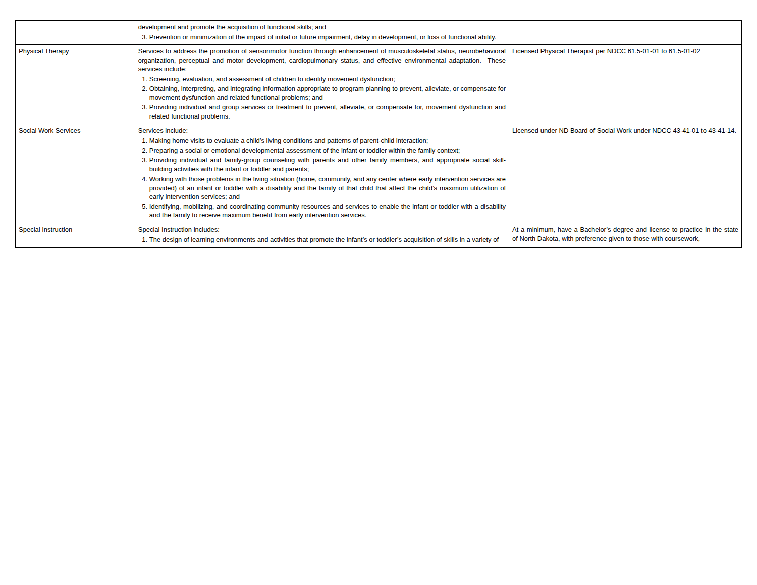| | development and promote the acquisition of functional skills; and Prevention or minimization of the impact of initial or future impairment, delay in development, or loss of functional ability. | |
| Physical Therapy | Services to address the promotion of sensorimotor function through enhancement of musculoskeletal status, neurobehavioral organization, perceptual and motor development, cardiopulmonary status, and effective environmental adaptation. These services include: Screening, evaluation, and assessment of children to identify movement dysfunction; Obtaining, interpreting, and integrating information appropriate to program planning to prevent, alleviate, or compensate for movement dysfunction and related functional problems; and Providing individual and group services or treatment to prevent, alleviate, or compensate for, movement dysfunction and related functional problems. | Licensed Physical Therapist per NDCC 61.5-01-01 to 61.5-01-02 |
| Social Work Services | Services include: Making home visits to evaluate a child’s living conditions and patterns of parent-child interaction; Preparing a social or emotional developmental assessment of the infant or toddler within the family context; Providing individual and family-group counseling with parents and other family members, and appropriate social skill-building activities with the infant or toddler and parents; Working with those problems in the living situation (home, community, and any center where early intervention services are provided) of an infant or toddler with a disability and the family of that child that affect the child’s maximum utilization of early intervention services; and Identifying, mobilizing, and coordinating community resources and services to enable the infant or toddler with a disability and the family to receive maximum benefit from early intervention services. | Licensed under ND Board of Social Work under NDCC 43-41-01 to 43-41-14. |
| Special Instruction | Special Instruction includes: The design of learning environments and activities that promote the infant’s or toddler’s acquisition of skills in a variety of | At a minimum, have a Bachelor’s degree and license to practice in the state of North Dakota, with preference given to those with coursework, |